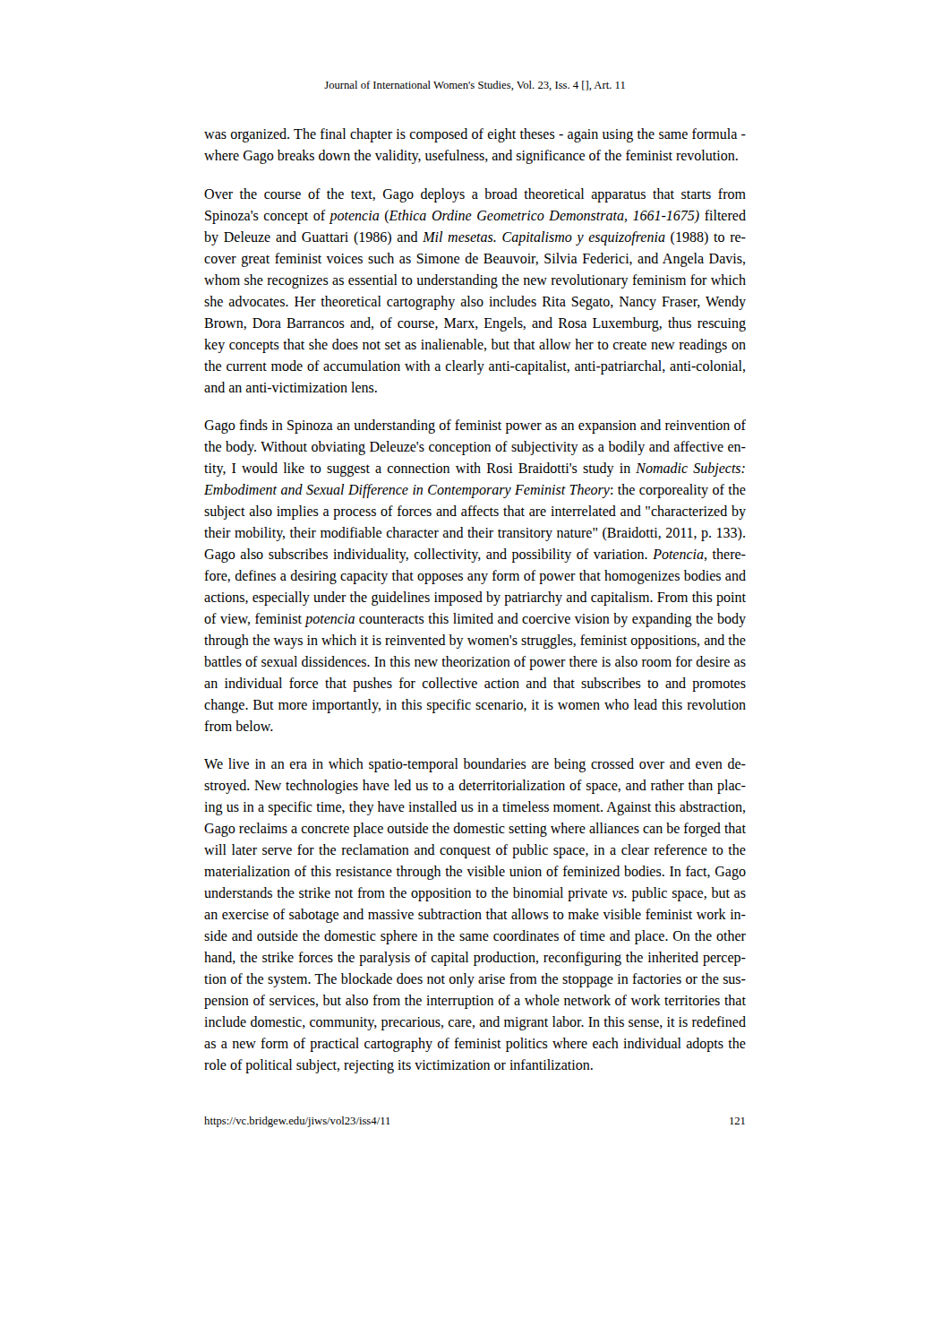Journal of International Women's Studies, Vol. 23, Iss. 4 [], Art. 11
was organized. The final chapter is composed of eight theses - again using the same formula - where Gago breaks down the validity, usefulness, and significance of the feminist revolution.
Over the course of the text, Gago deploys a broad theoretical apparatus that starts from Spinoza's concept of potencia (Ethica Ordine Geometrico Demonstrata, 1661-1675) filtered by Deleuze and Guattari (1986) and Mil mesetas. Capitalismo y esquizofrenia (1988) to recover great feminist voices such as Simone de Beauvoir, Silvia Federici, and Angela Davis, whom she recognizes as essential to understanding the new revolutionary feminism for which she advocates. Her theoretical cartography also includes Rita Segato, Nancy Fraser, Wendy Brown, Dora Barrancos and, of course, Marx, Engels, and Rosa Luxemburg, thus rescuing key concepts that she does not set as inalienable, but that allow her to create new readings on the current mode of accumulation with a clearly anti-capitalist, anti-patriarchal, anti-colonial, and an anti-victimization lens.
Gago finds in Spinoza an understanding of feminist power as an expansion and reinvention of the body. Without obviating Deleuze's conception of subjectivity as a bodily and affective entity, I would like to suggest a connection with Rosi Braidotti's study in Nomadic Subjects: Embodiment and Sexual Difference in Contemporary Feminist Theory: the corporeality of the subject also implies a process of forces and affects that are interrelated and "characterized by their mobility, their modifiable character and their transitory nature" (Braidotti, 2011, p. 133). Gago also subscribes individuality, collectivity, and possibility of variation. Potencia, therefore, defines a desiring capacity that opposes any form of power that homogenizes bodies and actions, especially under the guidelines imposed by patriarchy and capitalism. From this point of view, feminist potencia counteracts this limited and coercive vision by expanding the body through the ways in which it is reinvented by women's struggles, feminist oppositions, and the battles of sexual dissidences. In this new theorization of power there is also room for desire as an individual force that pushes for collective action and that subscribes to and promotes change. But more importantly, in this specific scenario, it is women who lead this revolution from below.
We live in an era in which spatio-temporal boundaries are being crossed over and even destroyed. New technologies have led us to a deterritorialization of space, and rather than placing us in a specific time, they have installed us in a timeless moment. Against this abstraction, Gago reclaims a concrete place outside the domestic setting where alliances can be forged that will later serve for the reclamation and conquest of public space, in a clear reference to the materialization of this resistance through the visible union of feminized bodies. In fact, Gago understands the strike not from the opposition to the binomial private vs. public space, but as an exercise of sabotage and massive subtraction that allows to make visible feminist work inside and outside the domestic sphere in the same coordinates of time and place. On the other hand, the strike forces the paralysis of capital production, reconfiguring the inherited perception of the system. The blockade does not only arise from the stoppage in factories or the suspension of services, but also from the interruption of a whole network of work territories that include domestic, community, precarious, care, and migrant labor. In this sense, it is redefined as a new form of practical cartography of feminist politics where each individual adopts the role of political subject, rejecting its victimization or infantilization.
https://vc.bridgew.edu/jiws/vol23/iss4/11 121